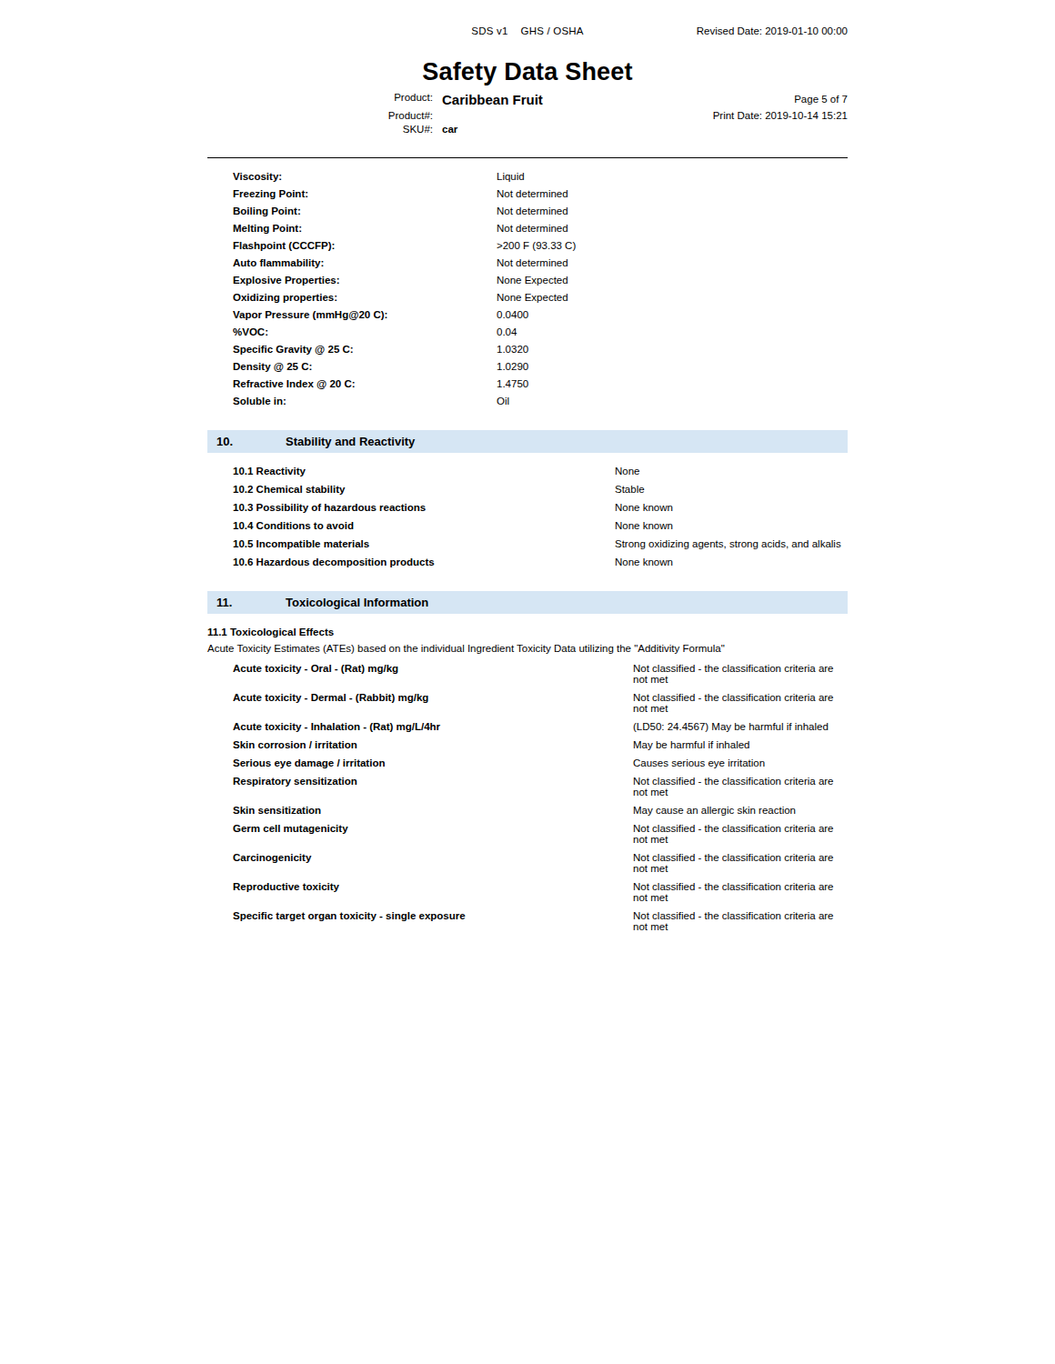SDS v1 GHS / OSHA
Revised Date: 2019-01-10 00:00
Safety Data Sheet
Product: Caribbean Fruit
Product#:
SKU#: car
Page 5 of 7
Print Date: 2019-10-14 15:21
Viscosity:
Liquid
Freezing Point:
Not determined
Boiling Point:
Not determined
Melting Point:
Not determined
Flashpoint (CCCFP):
>200 F (93.33 C)
Auto flammability:
Not determined
Explosive Properties:
None Expected
Oxidizing properties:
None Expected
Vapor Pressure (mmHg@20 C):
0.0400
%VOC:
0.04
Specific Gravity @ 25 C:
1.0320
Density @ 25 C:
1.0290
Refractive Index @ 20 C:
1.4750
Soluble in:
Oil
10.
Stability and Reactivity
10.1 Reactivity
None
10.2 Chemical stability
Stable
10.3 Possibility of hazardous reactions
None known
10.4 Conditions to avoid
None known
10.5 Incompatible materials
Strong oxidizing agents, strong acids, and alkalis
10.6 Hazardous decomposition products
None known
11.
Toxicological Information
11.1 Toxicological Effects
Acute Toxicity Estimates (ATEs) based on the individual Ingredient Toxicity Data utilizing the "Additivity Formula"
Acute toxicity - Oral - (Rat) mg/kg
Not classified - the classification criteria are not met
Acute toxicity - Dermal - (Rabbit) mg/kg
Not classified - the classification criteria are not met
Acute toxicity - Inhalation - (Rat) mg/L/4hr
(LD50: 24.4567) May be harmful if inhaled
Skin corrosion / irritation
May be harmful if inhaled
Serious eye damage / irritation
Causes serious eye irritation
Respiratory sensitization
Not classified - the classification criteria are not met
Skin sensitization
May cause an allergic skin reaction
Germ cell mutagenicity
Not classified - the classification criteria are not met
Carcinogenicity
Not classified - the classification criteria are not met
Reproductive toxicity
Not classified - the classification criteria are not met
Specific target organ toxicity - single exposure
Not classified - the classification criteria are not met